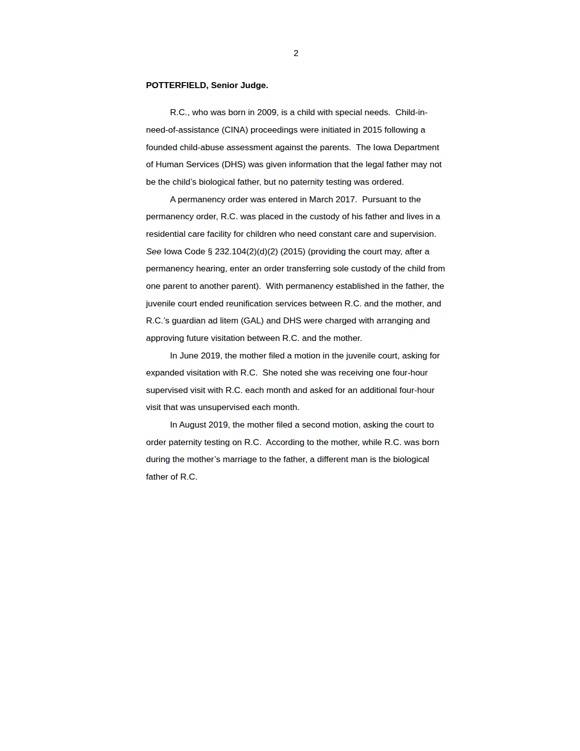2
POTTERFIELD, Senior Judge.
R.C., who was born in 2009, is a child with special needs. Child-in-need-of-assistance (CINA) proceedings were initiated in 2015 following a founded child-abuse assessment against the parents. The Iowa Department of Human Services (DHS) was given information that the legal father may not be the child’s biological father, but no paternity testing was ordered.
A permanency order was entered in March 2017. Pursuant to the permanency order, R.C. was placed in the custody of his father and lives in a residential care facility for children who need constant care and supervision. See Iowa Code § 232.104(2)(d)(2) (2015) (providing the court may, after a permanency hearing, enter an order transferring sole custody of the child from one parent to another parent). With permanency established in the father, the juvenile court ended reunification services between R.C. and the mother, and R.C.’s guardian ad litem (GAL) and DHS were charged with arranging and approving future visitation between R.C. and the mother.
In June 2019, the mother filed a motion in the juvenile court, asking for expanded visitation with R.C. She noted she was receiving one four-hour supervised visit with R.C. each month and asked for an additional four-hour visit that was unsupervised each month.
In August 2019, the mother filed a second motion, asking the court to order paternity testing on R.C. According to the mother, while R.C. was born during the mother’s marriage to the father, a different man is the biological father of R.C.